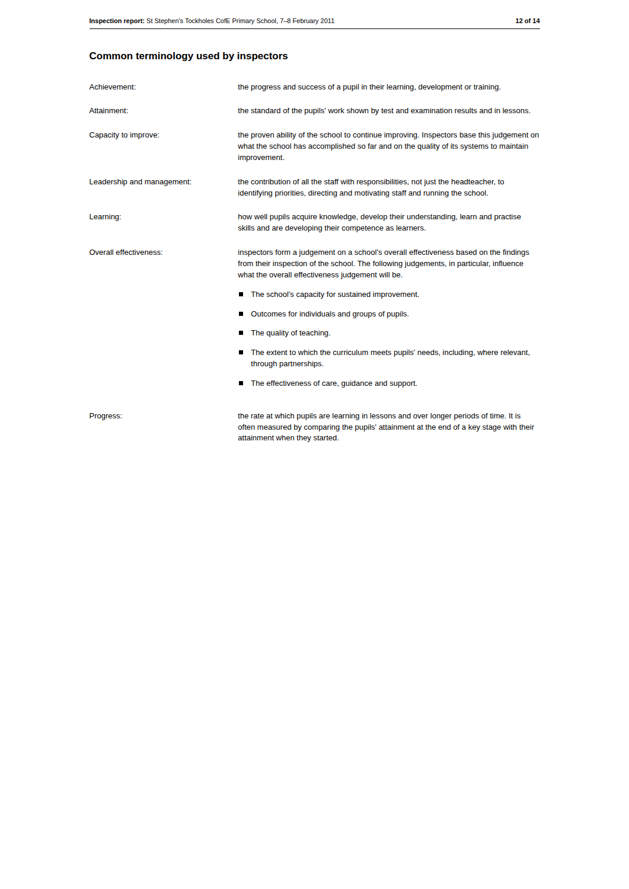Inspection report: St Stephen's Tockholes CofE Primary School, 7–8 February 2011
12 of 14
Common terminology used by inspectors
| Achievement: | the progress and success of a pupil in their learning, development or training. |
| Attainment: | the standard of the pupils' work shown by test and examination results and in lessons. |
| Capacity to improve: | the proven ability of the school to continue improving. Inspectors base this judgement on what the school has accomplished so far and on the quality of its systems to maintain improvement. |
| Leadership and management: | the contribution of all the staff with responsibilities, not just the headteacher, to identifying priorities, directing and motivating staff and running the school. |
| Learning: | how well pupils acquire knowledge, develop their understanding, learn and practise skills and are developing their competence as learners. |
| Overall effectiveness: | inspectors form a judgement on a school's overall effectiveness based on the findings from their inspection of the school. The following judgements, in particular, influence what the overall effectiveness judgement will be. The school's capacity for sustained improvement. Outcomes for individuals and groups of pupils. The quality of teaching. The extent to which the curriculum meets pupils' needs, including, where relevant, through partnerships. The effectiveness of care, guidance and support. |
| Progress: | the rate at which pupils are learning in lessons and over longer periods of time. It is often measured by comparing the pupils' attainment at the end of a key stage with their attainment when they started. |